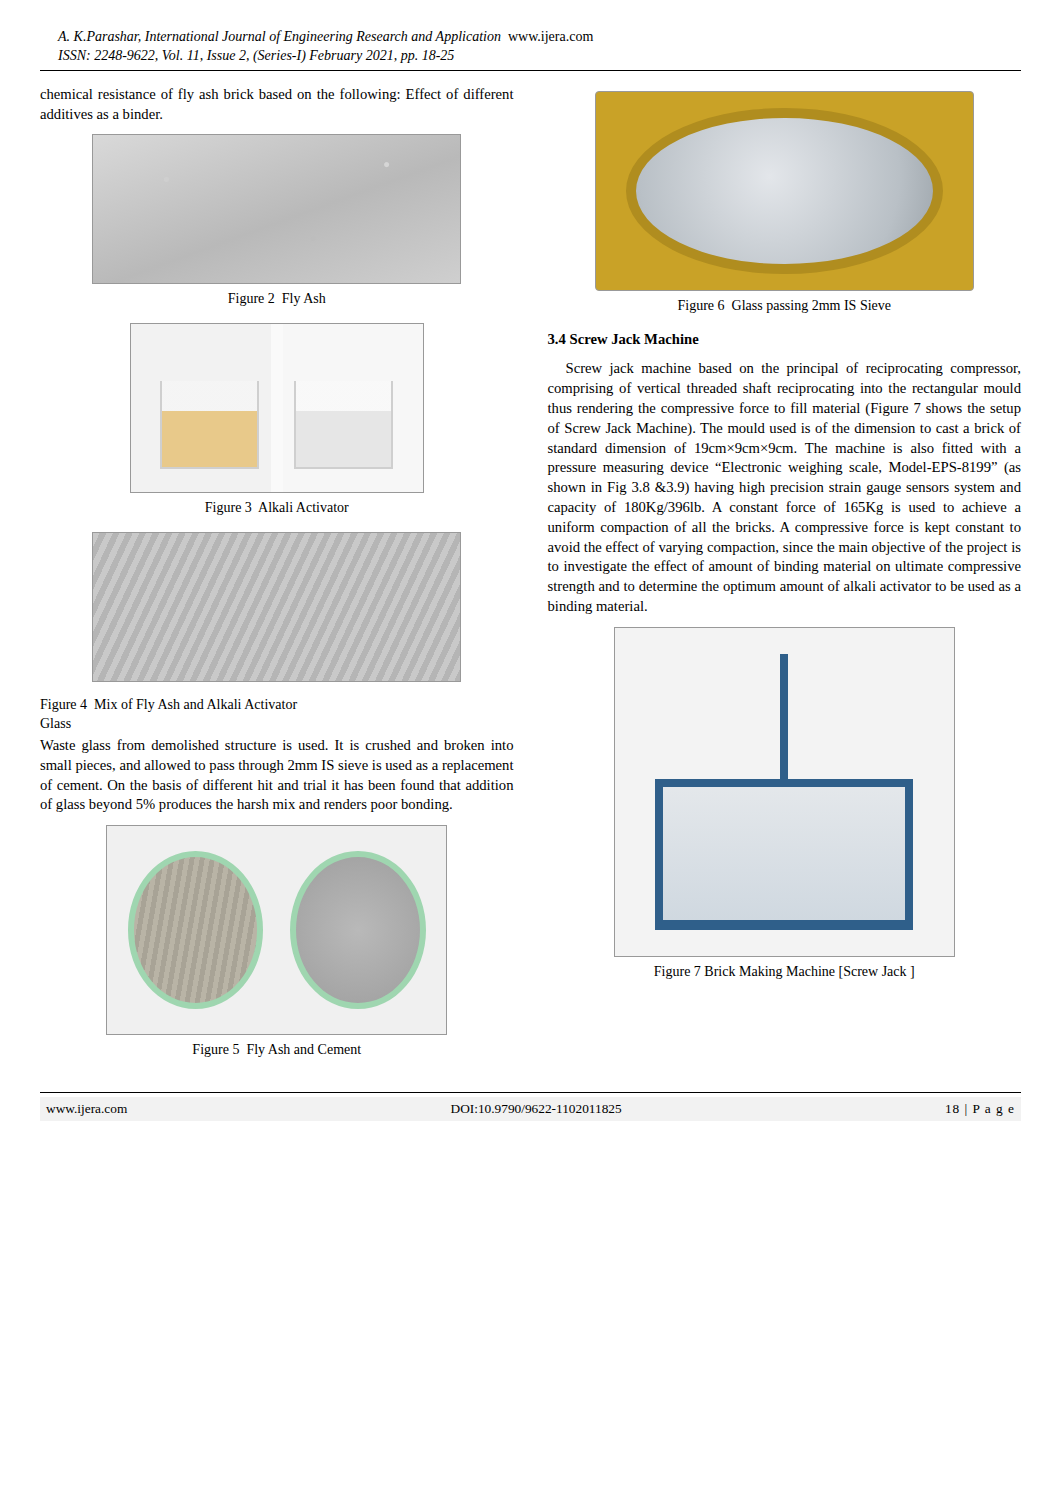A. K.Parashar, International Journal of Engineering Research and Application www.ijera.com
ISSN: 2248-9622, Vol. 11, Issue 2, (Series-I) February 2021, pp. 18-25
chemical resistance of fly ash brick based on the following: Effect of different additives as a binder.
Figure 2 Fly Ash
Figure 3 Alkali Activator
Figure 4 Mix of Fly Ash and Alkali Activator
Glass
Waste glass from demolished structure is used. It is crushed and broken into small pieces, and allowed to pass through 2mm IS sieve is used as a replacement of cement. On the basis of different hit and trial it has been found that addition of glass beyond 5% produces the harsh mix and renders poor bonding.
Figure 5 Fly Ash and Cement
Figure 6 Glass passing 2mm IS Sieve
3.4 Screw Jack Machine
Screw jack machine based on the principal of reciprocating compressor, comprising of vertical threaded shaft reciprocating into the rectangular mould thus rendering the compressive force to fill material (Figure 7 shows the setup of Screw Jack Machine). The mould used is of the dimension to cast a brick of standard dimension of 19cm×9cm×9cm. The machine is also fitted with a pressure measuring device “Electronic weighing scale, Model-EPS-8199” (as shown in Fig 3.8 &3.9) having high precision strain gauge sensors system and capacity of 180Kg/396lb. A constant force of 165Kg is used to achieve a uniform compaction of all the bricks. A compressive force is kept constant to avoid the effect of varying compaction, since the main objective of the project is to investigate the effect of amount of binding material on ultimate compressive strength and to determine the optimum amount of alkali activator to be used as a binding material.
Figure 7 Brick Making Machine [Screw Jack ]
www.ijera.com DOI:10.9790/9622-1102011825 18 | P a g e